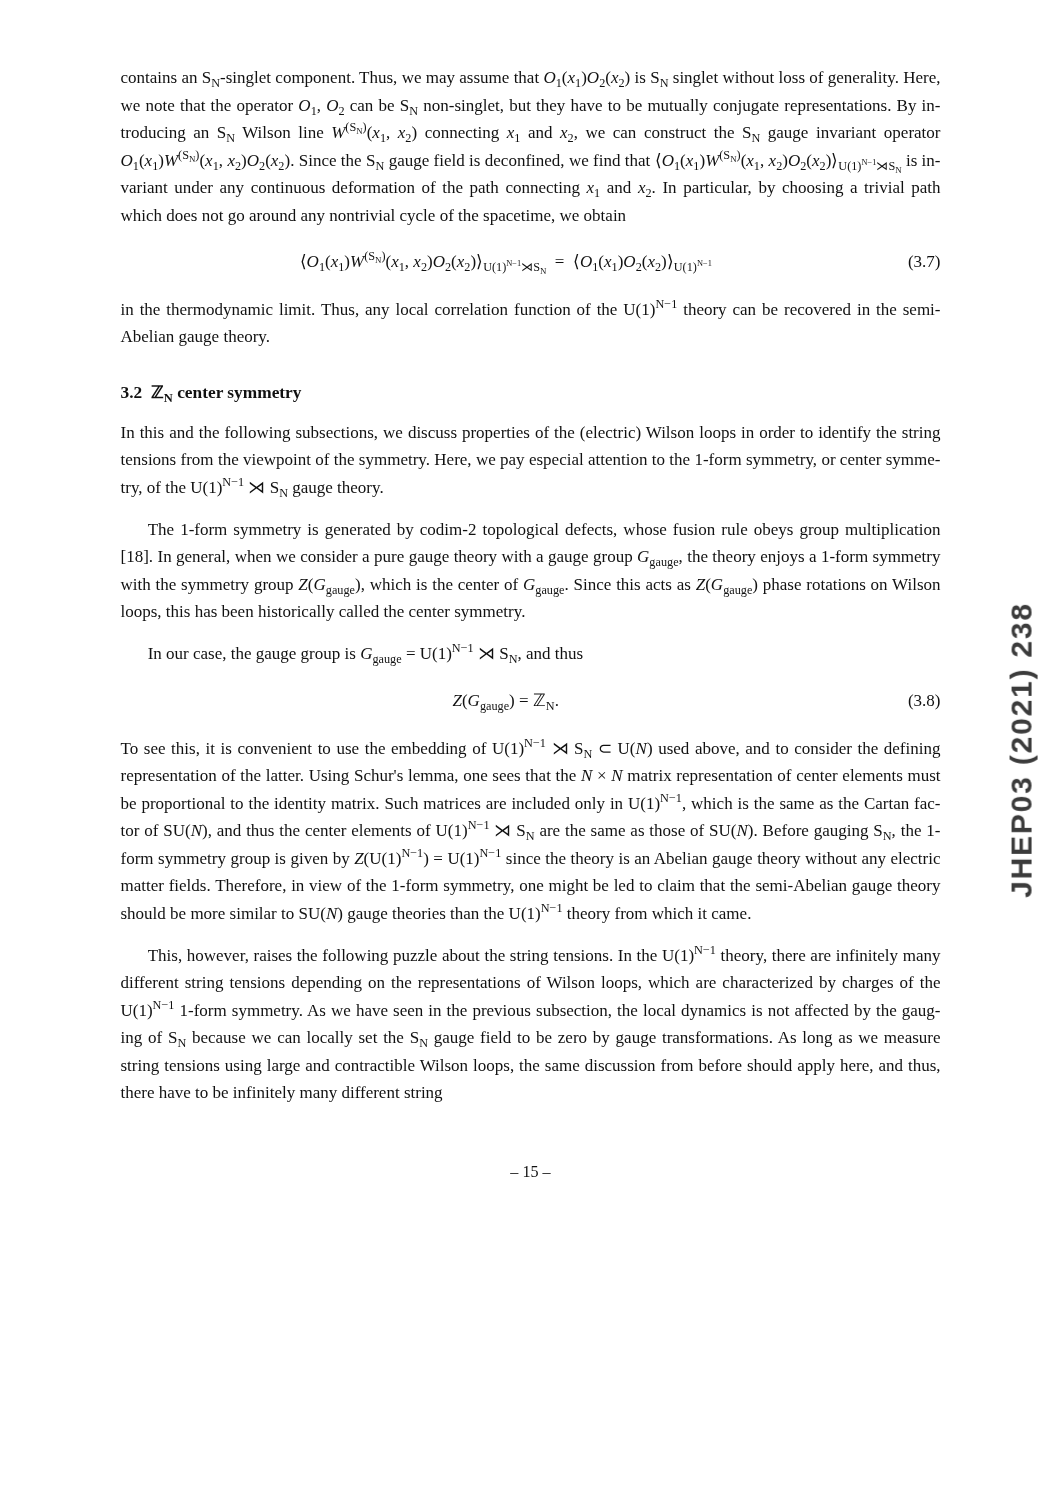JHEP03 (2021) 238
contains an SN-singlet component. Thus, we may assume that O1(x1)O2(x2) is SN singlet without loss of generality. Here, we note that the operator O1, O2 can be SN non-singlet, but they have to be mutually conjugate representations. By introducing an SN Wilson line W(SN)(x1, x2) connecting x1 and x2, we can construct the SN gauge invariant operator O1(x1)W(SN)(x1, x2)O2(x2). Since the SN gauge field is deconfined, we find that ⟨O1(x1)W(SN)(x1, x2)O2(x2)⟩U(1)N−1⋊SN is invariant under any continuous deformation of the path connecting x1 and x2. In particular, by choosing a trivial path which does not go around any nontrivial cycle of the spacetime, we obtain
⟨O1(x1)W(SN)(x1, x2)O2(x2)⟩U(1)N−1⋊SN = ⟨O1(x1)O2(x2)⟩U(1)N−1
(3.7)
in the thermodynamic limit. Thus, any local correlation function of the U(1)N−1 theory can be recovered in the semi-Abelian gauge theory.
3.2 ℤN center symmetry
In this and the following subsections, we discuss properties of the (electric) Wilson loops in order to identify the string tensions from the viewpoint of the symmetry. Here, we pay especial attention to the 1-form symmetry, or center symmetry, of the U(1)N−1 ⋊ SN gauge theory.
The 1-form symmetry is generated by codim-2 topological defects, whose fusion rule obeys group multiplication [18]. In general, when we consider a pure gauge theory with a gauge group Ggauge, the theory enjoys a 1-form symmetry with the symmetry group Z(Ggauge), which is the center of Ggauge. Since this acts as Z(Ggauge) phase rotations on Wilson loops, this has been historically called the center symmetry.
In our case, the gauge group is Ggauge = U(1)N−1 ⋊ SN, and thus
Z(Ggauge) = ℤN.
(3.8)
To see this, it is convenient to use the embedding of U(1)N−1 ⋊ SN ⊂ U(N) used above, and to consider the defining representation of the latter. Using Schur's lemma, one sees that the N × N matrix representation of center elements must be proportional to the identity matrix. Such matrices are included only in U(1)N−1, which is the same as the Cartan factor of SU(N), and thus the center elements of U(1)N−1 ⋊ SN are the same as those of SU(N). Before gauging SN, the 1-form symmetry group is given by Z(U(1)N−1) = U(1)N−1 since the theory is an Abelian gauge theory without any electric matter fields. Therefore, in view of the 1-form symmetry, one might be led to claim that the semi-Abelian gauge theory should be more similar to SU(N) gauge theories than the U(1)N−1 theory from which it came.
This, however, raises the following puzzle about the string tensions. In the U(1)N−1 theory, there are infinitely many different string tensions depending on the representations of Wilson loops, which are characterized by charges of the U(1)N−1 1-form symmetry. As we have seen in the previous subsection, the local dynamics is not affected by the gauging of SN because we can locally set the SN gauge field to be zero by gauge transformations. As long as we measure string tensions using large and contractible Wilson loops, the same discussion from before should apply here, and thus, there have to be infinitely many different string
– 15 –